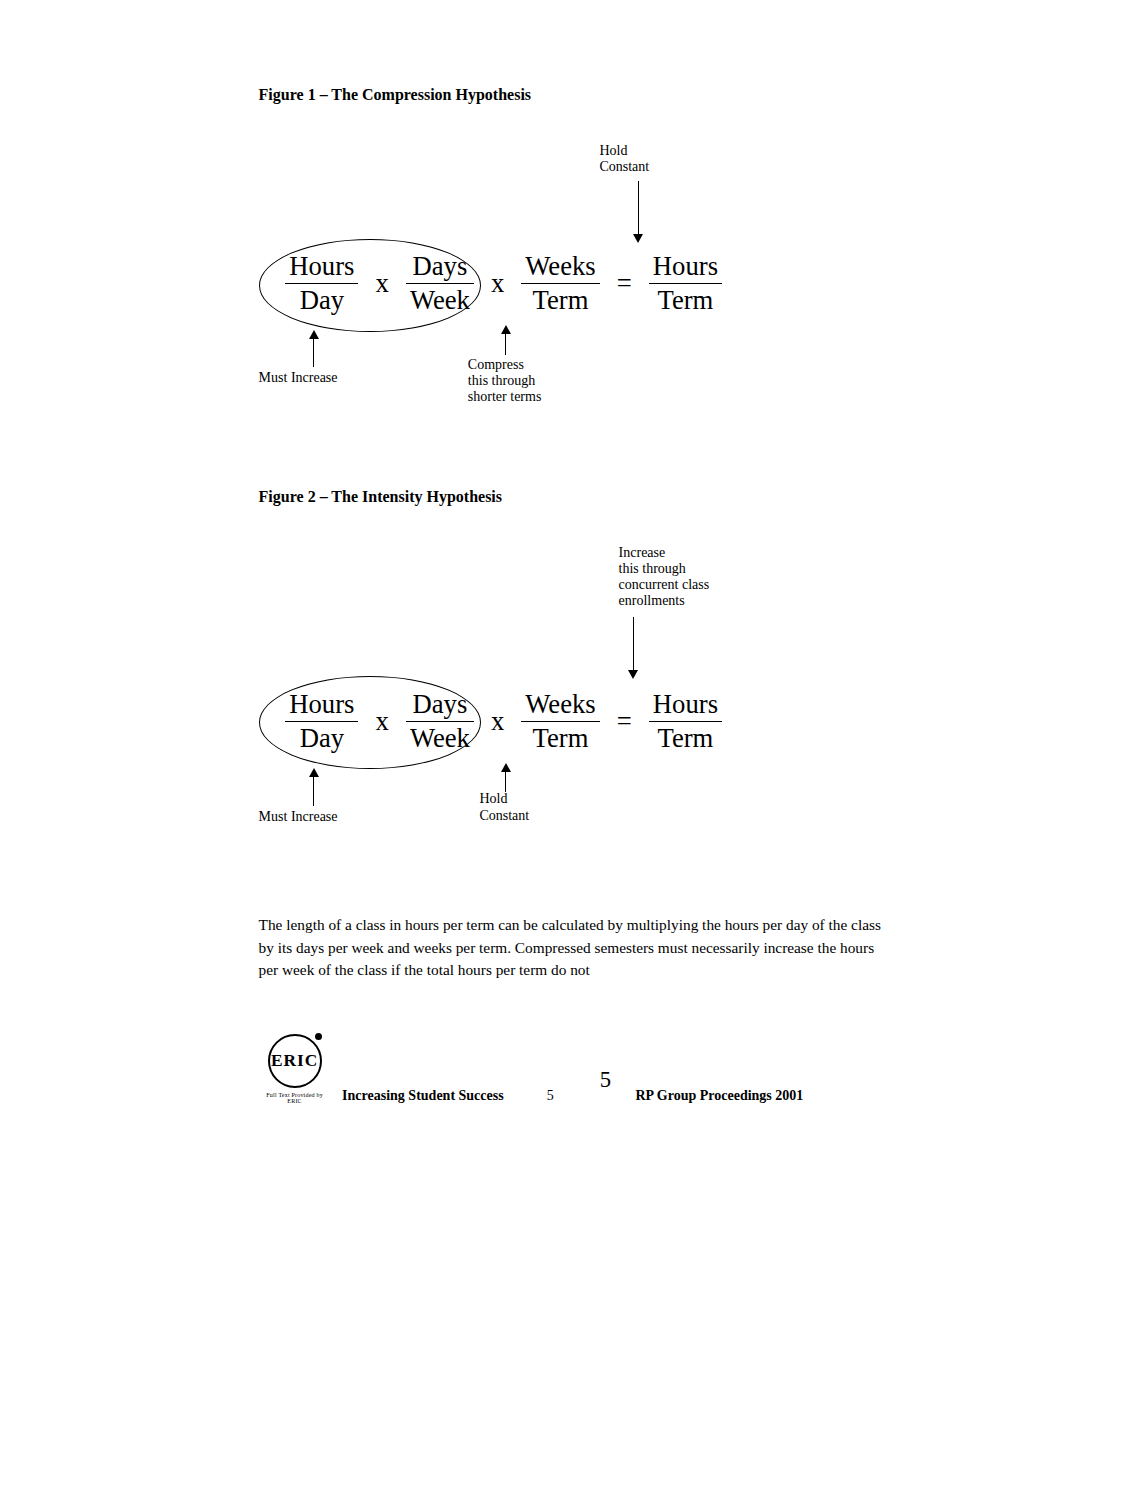Figure 1 – The Compression Hypothesis
Hold
Constant
Hours Day x Days Week x Weeks Term = Hours Term
Must Increase
Compress
this through
shorter terms
Figure 2 – The Intensity Hypothesis
Increase
this through
concurrent class
enrollments
Hours Day x Days Week x Weeks Term = Hours Term
Must Increase
Hold
Constant
The length of a class in hours per term can be calculated by multiplying the hours per day of the class by its days per week and weeks per term. Compressed semesters must necessarily increase the hours per week of the class if the total hours per term do not
ERIC
Full Text Provided by ERIC
Increasing Student Success
5 5
RP Group Proceedings 2001